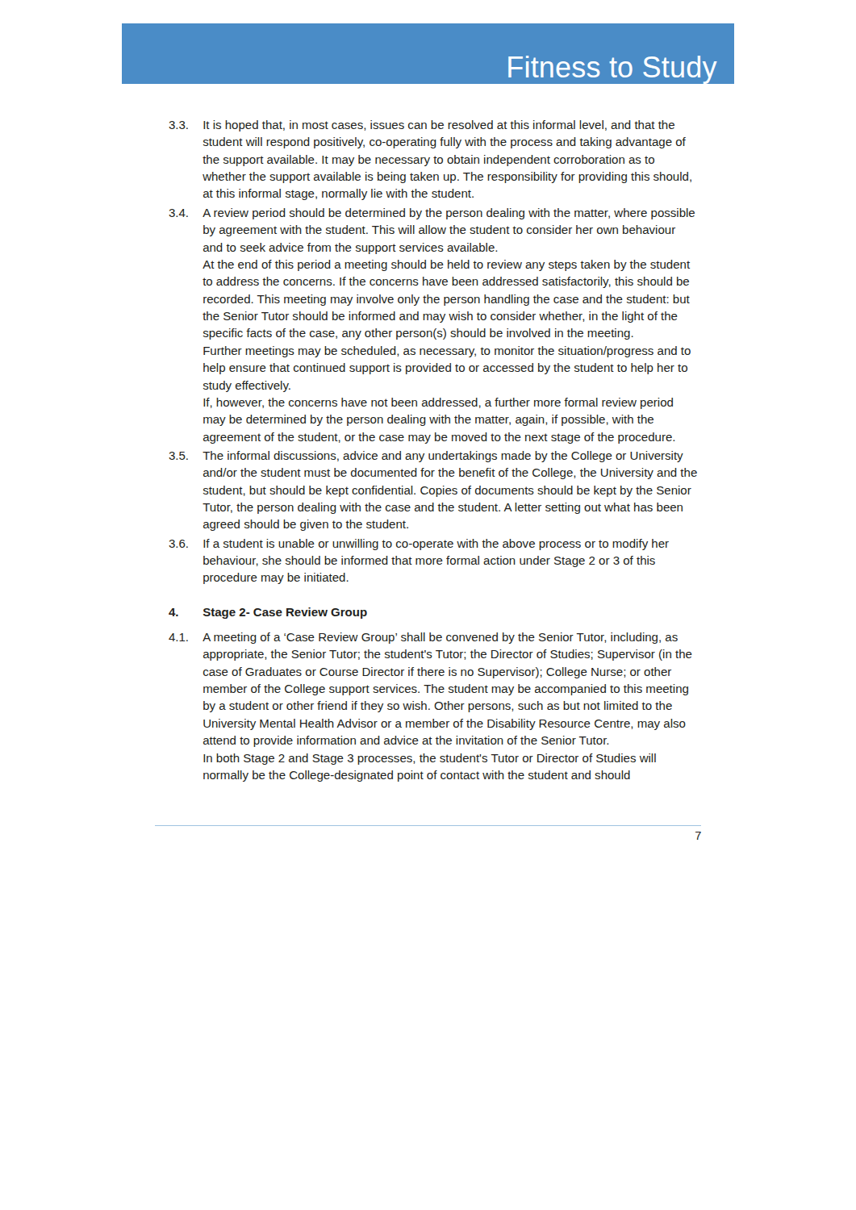Fitness to Study
3.3.
It is hoped that, in most cases, issues can be resolved at this informal level, and that the student will respond positively, co-operating fully with the process and taking advantage of the support available. It may be necessary to obtain independent corroboration as to whether the support available is being taken up. The responsibility for providing this should, at this informal stage, normally lie with the student.
3.4.
A review period should be determined by the person dealing with the matter, where possible by agreement with the student. This will allow the student to consider her own behaviour and to seek advice from the support services available.
At the end of this period a meeting should be held to review any steps taken by the student to address the concerns. If the concerns have been addressed satisfactorily, this should be recorded. This meeting may involve only the person handling the case and the student: but the Senior Tutor should be informed and may wish to consider whether, in the light of the specific facts of the case, any other person(s) should be involved in the meeting.
Further meetings may be scheduled, as necessary, to monitor the situation/progress and to help ensure that continued support is provided to or accessed by the student to help her to study effectively.
If, however, the concerns have not been addressed, a further more formal review period may be determined by the person dealing with the matter, again, if possible, with the agreement of the student, or the case may be moved to the next stage of the procedure.
3.5.
The informal discussions, advice and any undertakings made by the College or University and/or the student must be documented for the benefit of the College, the University and the student, but should be kept confidential. Copies of documents should be kept by the Senior Tutor, the person dealing with the case and the student. A letter setting out what has been agreed should be given to the student.
3.6.
If a student is unable or unwilling to co-operate with the above process or to modify her behaviour, she should be informed that more formal action under Stage 2 or 3 of this procedure may be initiated.
4.
Stage 2- Case Review Group
4.1.
A meeting of a ‘Case Review Group’ shall be convened by the Senior Tutor, including, as appropriate, the Senior Tutor; the student's Tutor; the Director of Studies; Supervisor (in the case of Graduates or Course Director if there is no Supervisor); College Nurse; or other member of the College support services. The student may be accompanied to this meeting by a student or other friend if they so wish. Other persons, such as but not limited to the University Mental Health Advisor or a member of the Disability Resource Centre, may also attend to provide information and advice at the invitation of the Senior Tutor.
In both Stage 2 and Stage 3 processes, the student's Tutor or Director of Studies will normally be the College-designated point of contact with the student and should
7